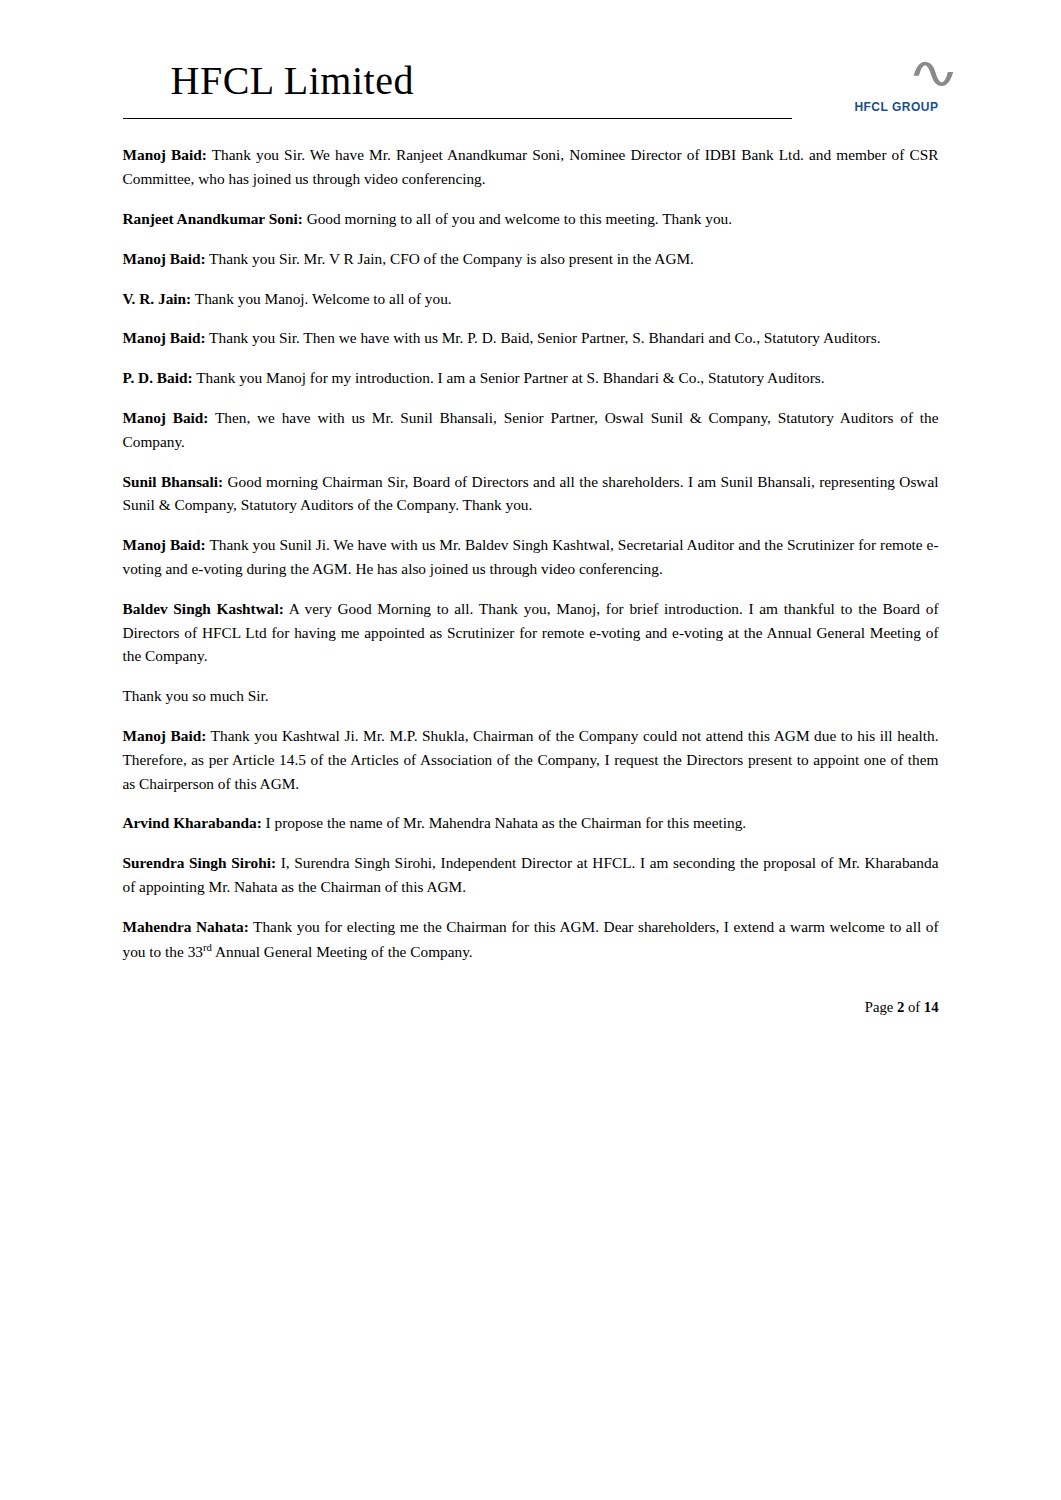HFCL Limited
∿ HFCL GROUP
Manoj Baid: Thank you Sir. We have Mr. Ranjeet Anandkumar Soni, Nominee Director of IDBI Bank Ltd. and member of CSR Committee, who has joined us through video conferencing.
Ranjeet Anandkumar Soni: Good morning to all of you and welcome to this meeting. Thank you.
Manoj Baid: Thank you Sir. Mr. V R Jain, CFO of the Company is also present in the AGM.
V. R. Jain: Thank you Manoj. Welcome to all of you.
Manoj Baid: Thank you Sir. Then we have with us Mr. P. D. Baid, Senior Partner, S. Bhandari and Co., Statutory Auditors.
P. D. Baid: Thank you Manoj for my introduction. I am a Senior Partner at S. Bhandari & Co., Statutory Auditors.
Manoj Baid: Then, we have with us Mr. Sunil Bhansali, Senior Partner, Oswal Sunil & Company, Statutory Auditors of the Company.
Sunil Bhansali: Good morning Chairman Sir, Board of Directors and all the shareholders. I am Sunil Bhansali, representing Oswal Sunil & Company, Statutory Auditors of the Company. Thank you.
Manoj Baid: Thank you Sunil Ji. We have with us Mr. Baldev Singh Kashtwal, Secretarial Auditor and the Scrutinizer for remote e-voting and e-voting during the AGM. He has also joined us through video conferencing.
Baldev Singh Kashtwal: A very Good Morning to all. Thank you, Manoj, for brief introduction. I am thankful to the Board of Directors of HFCL Ltd for having me appointed as Scrutinizer for remote e-voting and e-voting at the Annual General Meeting of the Company.
Thank you so much Sir.
Manoj Baid: Thank you Kashtwal Ji. Mr. M.P. Shukla, Chairman of the Company could not attend this AGM due to his ill health. Therefore, as per Article 14.5 of the Articles of Association of the Company, I request the Directors present to appoint one of them as Chairperson of this AGM.
Arvind Kharabanda: I propose the name of Mr. Mahendra Nahata as the Chairman for this meeting.
Surendra Singh Sirohi: I, Surendra Singh Sirohi, Independent Director at HFCL. I am seconding the proposal of Mr. Kharabanda of appointing Mr. Nahata as the Chairman of this AGM.
Mahendra Nahata: Thank you for electing me the Chairman for this AGM. Dear shareholders, I extend a warm welcome to all of you to the 33rd Annual General Meeting of the Company.
Page 2 of 14